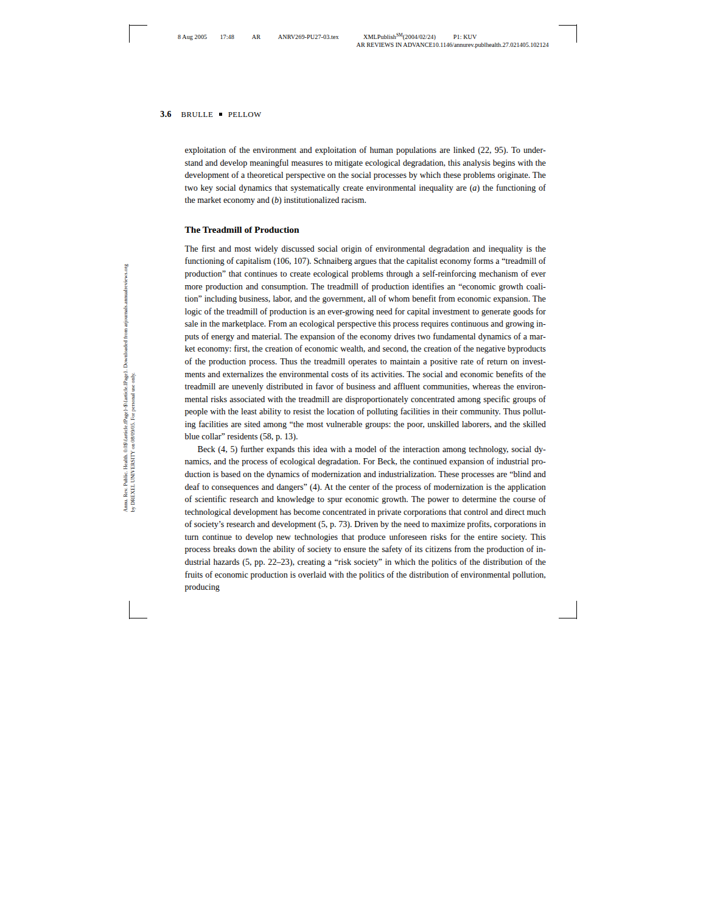8 Aug 2005 17:48 AR ANRV269-PU27-03.tex XMLPublishSM(2004/02/24) P1: KUV
AR REVIEWS IN ADVANCE10.1146/annurev.publhealth.27.021405.102124
Annu. Rev. Public. Health. 0.0$\{article.fPage}-$\{article.lPage}. Downloaded from arjournals.annualreviews.org
by DREXEL UNIVERSITY on 08/09/05. For personal use only.
3.6 BRULLE PELLOW
exploitation of the environment and exploitation of human populations are linked (22, 95). To understand and develop meaningful measures to mitigate ecological degradation, this analysis begins with the development of a theoretical perspective on the social processes by which these problems originate. The two key social dynamics that systematically create environmental inequality are (a) the functioning of the market economy and (b) institutionalized racism.
The Treadmill of Production
The first and most widely discussed social origin of environmental degradation and inequality is the functioning of capitalism (106, 107). Schnaiberg argues that the capitalist economy forms a “treadmill of production” that continues to create ecological problems through a self-reinforcing mechanism of ever more production and consumption. The treadmill of production identifies an “economic growth coalition” including business, labor, and the government, all of whom benefit from economic expansion. The logic of the treadmill of production is an ever-growing need for capital investment to generate goods for sale in the marketplace. From an ecological perspective this process requires continuous and growing inputs of energy and material. The expansion of the economy drives two fundamental dynamics of a market economy: first, the creation of economic wealth, and second, the creation of the negative byproducts of the production process. Thus the treadmill operates to maintain a positive rate of return on investments and externalizes the environmental costs of its activities. The social and economic benefits of the treadmill are unevenly distributed in favor of business and affluent communities, whereas the environmental risks associated with the treadmill are disproportionately concentrated among specific groups of people with the least ability to resist the location of polluting facilities in their community. Thus polluting facilities are sited among “the most vulnerable groups: the poor, unskilled laborers, and the skilled blue collar” residents (58, p. 13).
Beck (4, 5) further expands this idea with a model of the interaction among technology, social dynamics, and the process of ecological degradation. For Beck, the continued expansion of industrial production is based on the dynamics of modernization and industrialization. These processes are “blind and deaf to consequences and dangers” (4). At the center of the process of modernization is the application of scientific research and knowledge to spur economic growth. The power to determine the course of technological development has become concentrated in private corporations that control and direct much of society’s research and development (5, p. 73). Driven by the need to maximize profits, corporations in turn continue to develop new technologies that produce unforeseen risks for the entire society. This process breaks down the ability of society to ensure the safety of its citizens from the production of industrial hazards (5, pp. 22–23), creating a “risk society” in which the politics of the distribution of the fruits of economic production is overlaid with the politics of the distribution of environmental pollution, producing